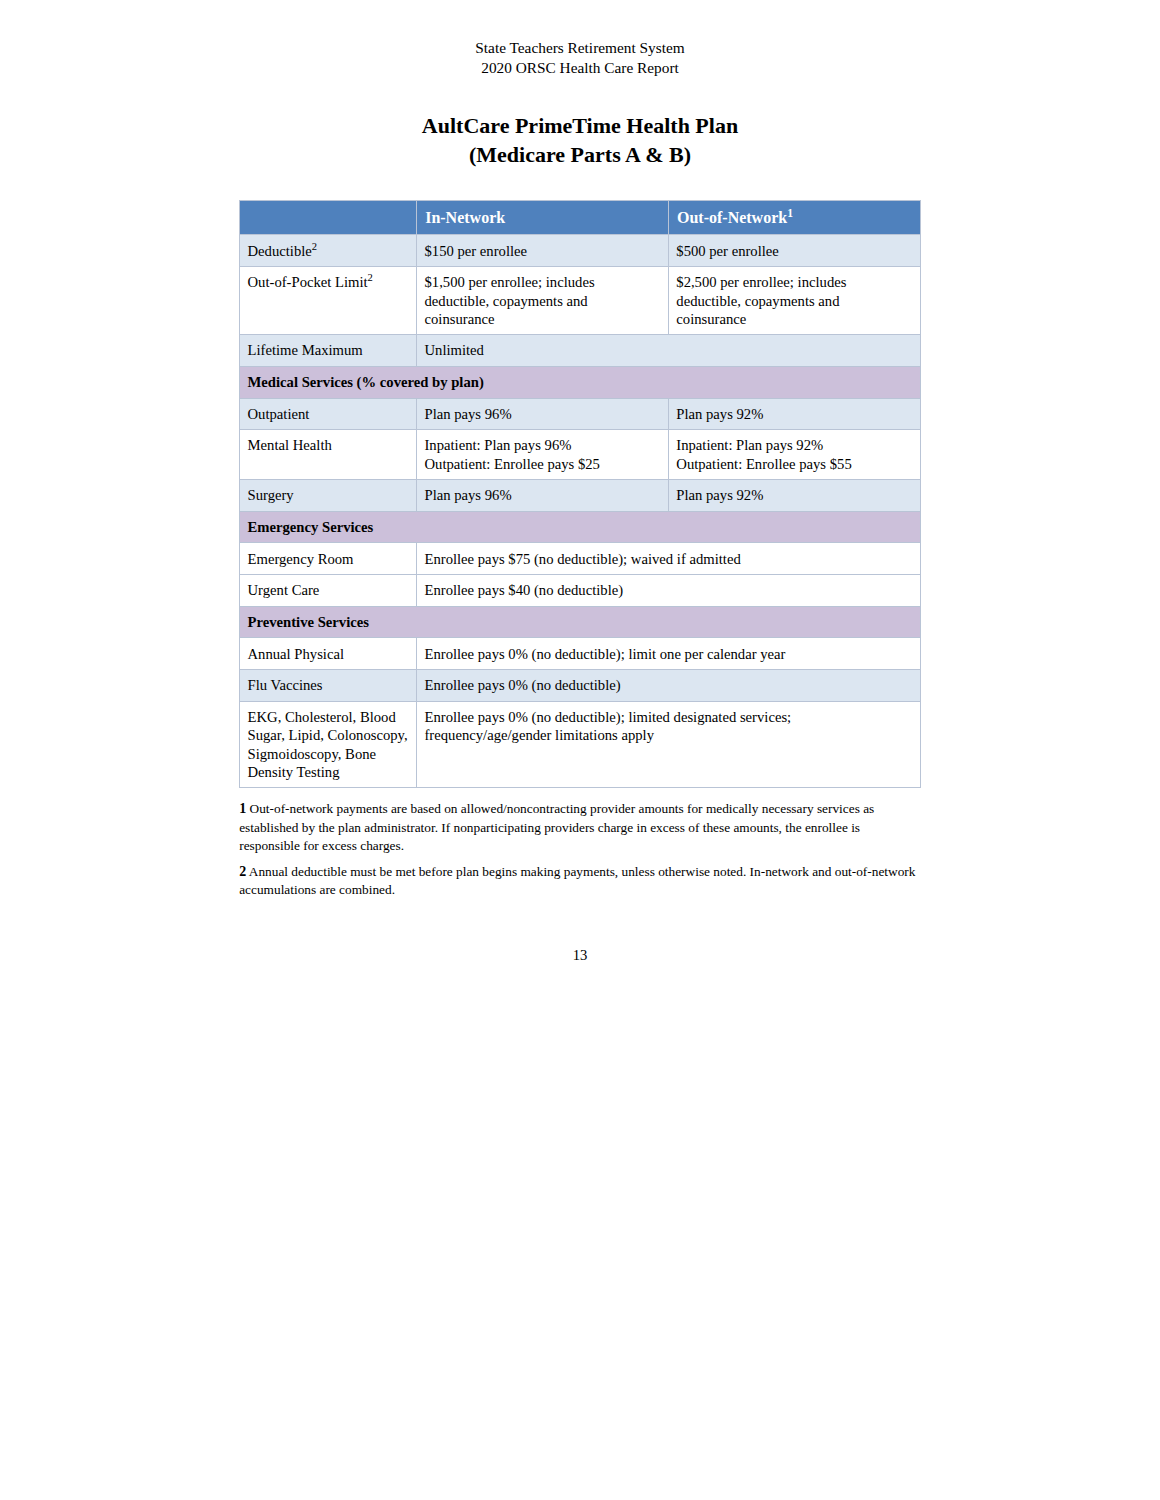State Teachers Retirement System
2020 ORSC Health Care Report
AultCare PrimeTime Health Plan (Medicare Parts A & B)
| | In-Network | Out-of-Network 1 |
| --- | --- | --- |
| Deductible 2 | $150 per enrollee | $500 per enrollee |
| Out-of-Pocket Limit 2 | $1,500 per enrollee; includes deductible, copayments and coinsurance | $2,500 per enrollee; includes deductible, copayments and coinsurance |
| Lifetime Maximum | Unlimited |
| Medical Services (% covered by plan) |
| Outpatient | Plan pays 96% | Plan pays 92% |
| Mental Health | Inpatient: Plan pays 96% Outpatient: Enrollee pays $25 | Inpatient: Plan pays 92% Outpatient: Enrollee pays $55 |
| Surgery | Plan pays 96% | Plan pays 92% |
| Emergency Services |
| Emergency Room | Enrollee pays $75 (no deductible); waived if admitted |
| Urgent Care | Enrollee pays $40 (no deductible) |
| Preventive Services |
| Annual Physical | Enrollee pays 0% (no deductible); limit one per calendar year |
| Flu Vaccines | Enrollee pays 0% (no deductible) |
| EKG, Cholesterol, Blood Sugar, Lipid, Colonoscopy, Sigmoidoscopy, Bone Density Testing | Enrollee pays 0% (no deductible); limited designated services; frequency/age/gender limitations apply |
1 Out-of-network payments are based on allowed/noncontracting provider amounts for medically necessary services as established by the plan administrator. If nonparticipating providers charge in excess of these amounts, the enrollee is responsible for excess charges.
2 Annual deductible must be met before plan begins making payments, unless otherwise noted. In-network and out-of-network accumulations are combined.
13